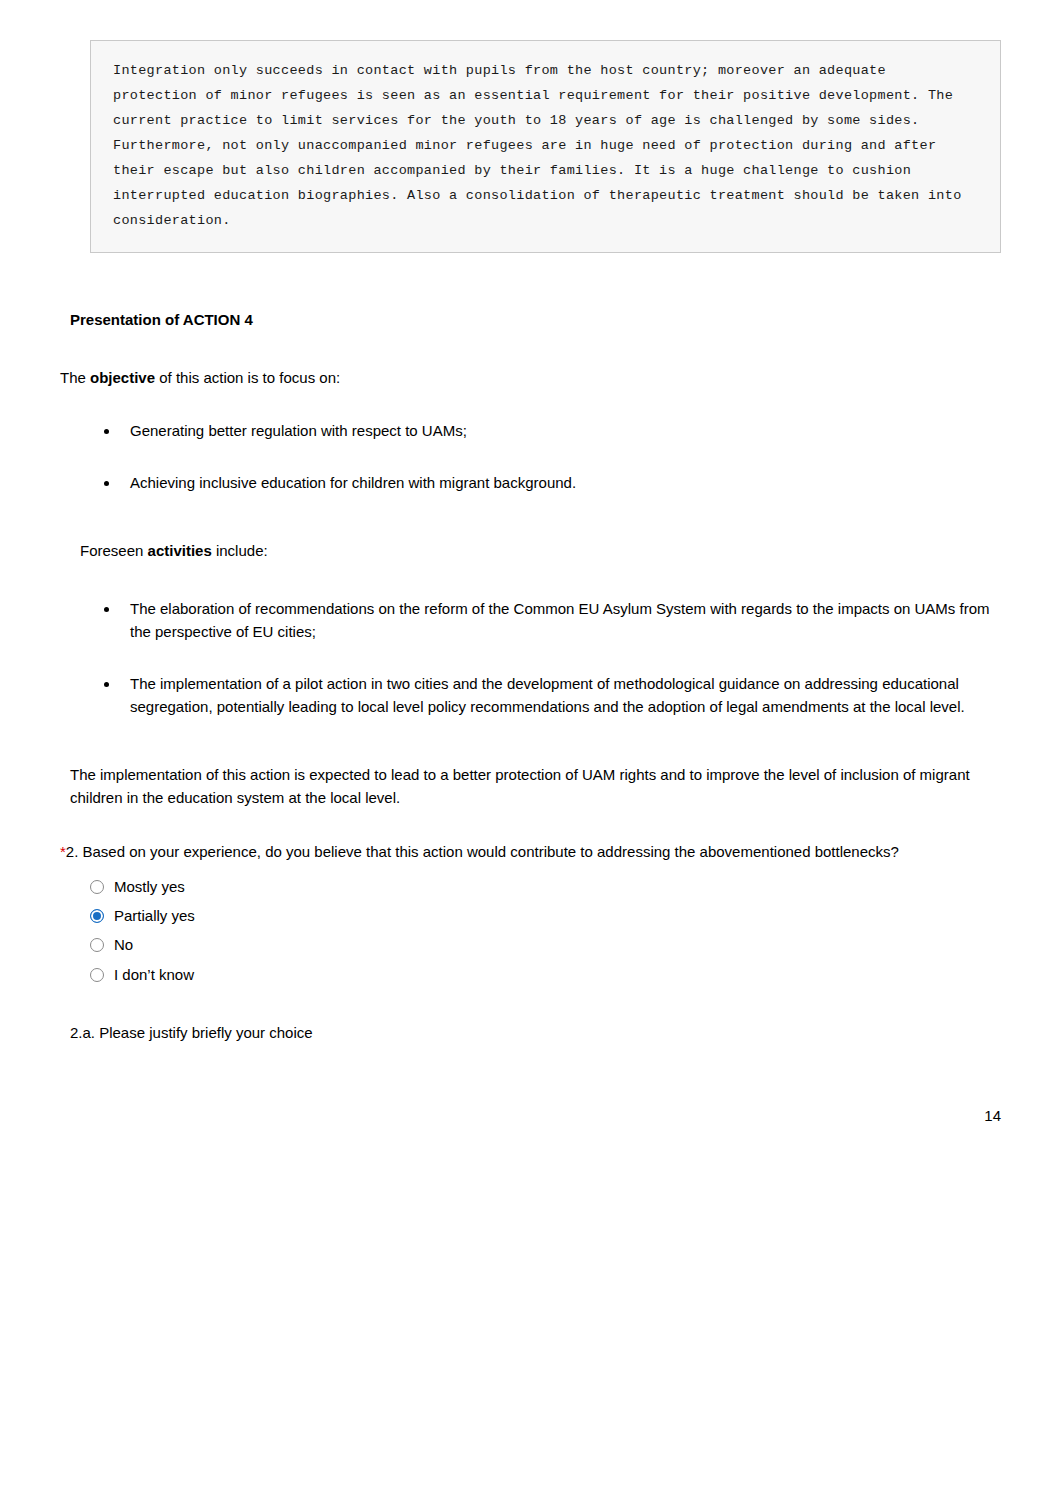Integration only succeeds in contact with pupils from the host country; moreover an adequate protection of minor refugees is seen as an essential requirement for their positive development. The current practice to limit services for the youth to 18 years of age is challenged by some sides. Furthermore, not only unaccompanied minor refugees are in huge need of protection during and after their escape but also children accompanied by their families. It is a huge challenge to cushion interrupted education biographies. Also a consolidation of therapeutic treatment should be taken into consideration.
Presentation of ACTION 4
The objective of this action is to focus on:
Generating better regulation with respect to UAMs;
Achieving inclusive education for children with migrant background.
Foreseen activities include:
The elaboration of recommendations on the reform of the Common EU Asylum System with regards to the impacts on UAMs from the perspective of EU cities;
The implementation of a pilot action in two cities and the development of methodological guidance on addressing educational segregation, potentially leading to local level policy recommendations and the adoption of legal amendments at the local level.
The implementation of this action is expected to lead to a better protection of UAM rights and to improve the level of inclusion of migrant children in the education system at the local level.
*2. Based on your experience, do you believe that this action would contribute to addressing the abovementioned bottlenecks?
Mostly yes
Partially yes
No
I don’t know
2.a. Please justify briefly your choice
14